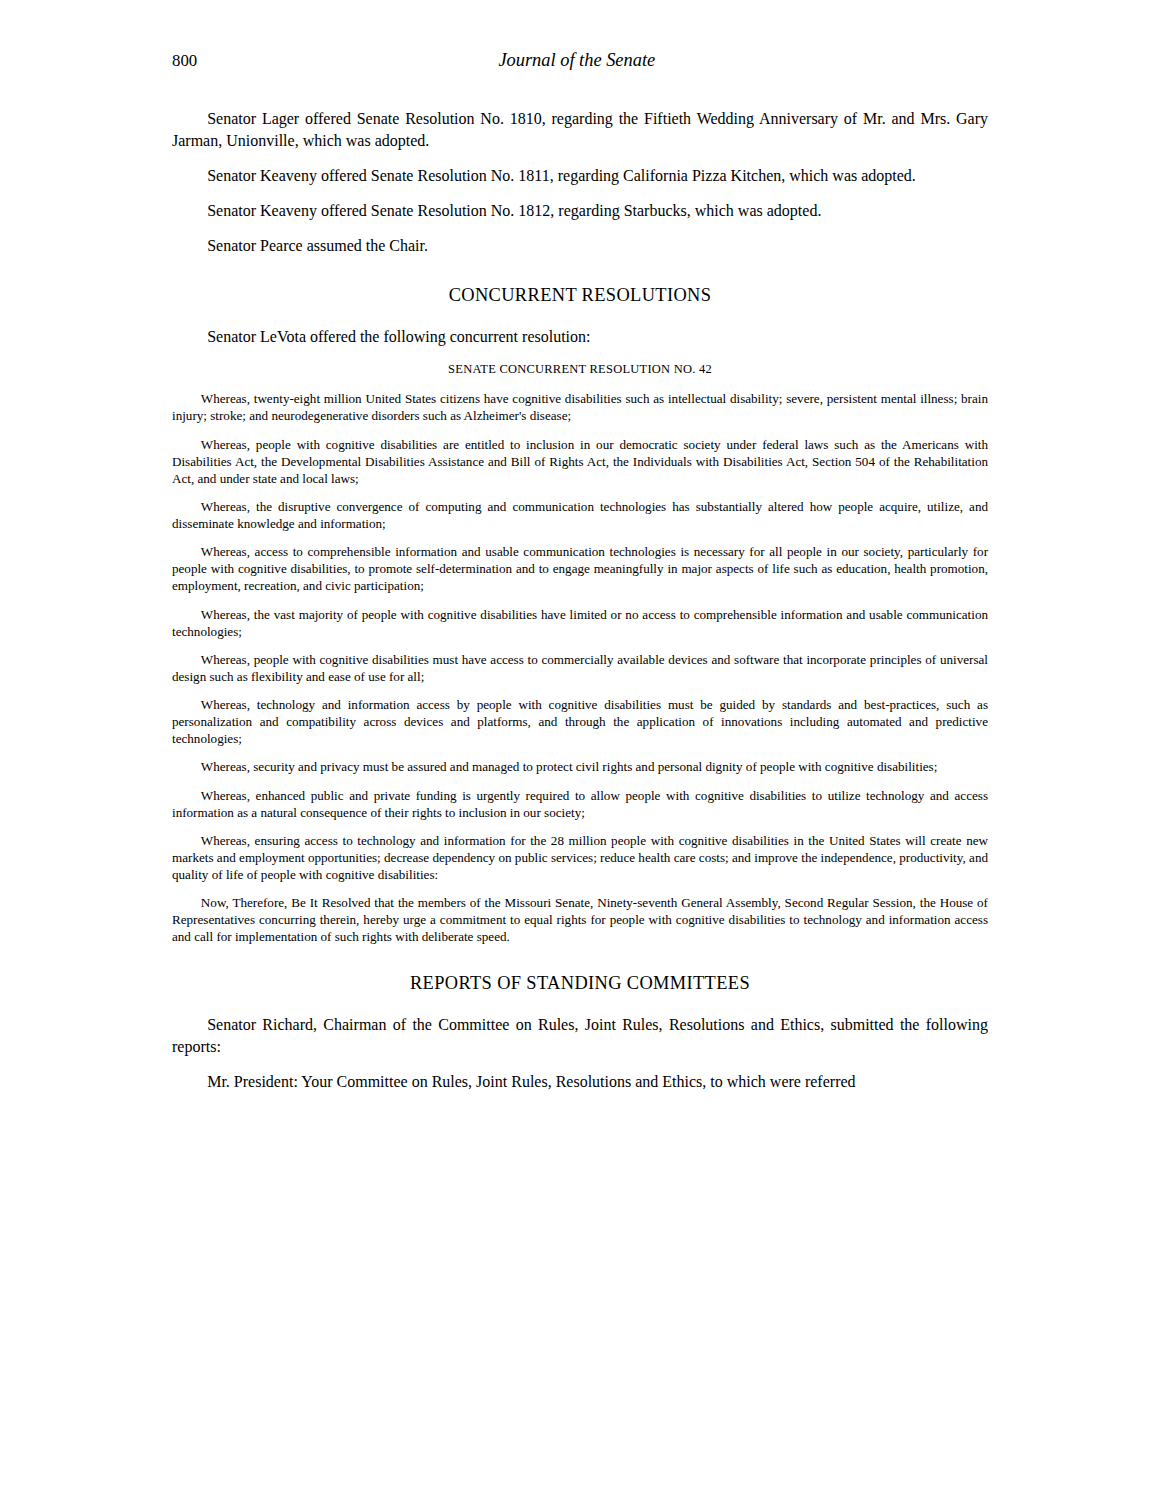800
Journal of the Senate
Senator Lager offered Senate Resolution No. 1810, regarding the Fiftieth Wedding Anniversary of Mr. and Mrs. Gary Jarman, Unionville, which was adopted.
Senator Keaveny offered Senate Resolution No. 1811, regarding California Pizza Kitchen, which was adopted.
Senator Keaveny offered Senate Resolution No. 1812, regarding Starbucks, which was adopted.
Senator Pearce assumed the Chair.
CONCURRENT RESOLUTIONS
Senator LeVota offered the following concurrent resolution:
SENATE CONCURRENT RESOLUTION NO. 42
Whereas, twenty-eight million United States citizens have cognitive disabilities such as intellectual disability; severe, persistent mental illness; brain injury; stroke; and neurodegenerative disorders such as Alzheimer's disease;
Whereas, people with cognitive disabilities are entitled to inclusion in our democratic society under federal laws such as the Americans with Disabilities Act, the Developmental Disabilities Assistance and Bill of Rights Act, the Individuals with Disabilities Act, Section 504 of the Rehabilitation Act, and under state and local laws;
Whereas, the disruptive convergence of computing and communication technologies has substantially altered how people acquire, utilize, and disseminate knowledge and information;
Whereas, access to comprehensible information and usable communication technologies is necessary for all people in our society, particularly for people with cognitive disabilities, to promote self-determination and to engage meaningfully in major aspects of life such as education, health promotion, employment, recreation, and civic participation;
Whereas, the vast majority of people with cognitive disabilities have limited or no access to comprehensible information and usable communication technologies;
Whereas, people with cognitive disabilities must have access to commercially available devices and software that incorporate principles of universal design such as flexibility and ease of use for all;
Whereas, technology and information access by people with cognitive disabilities must be guided by standards and best-practices, such as personalization and compatibility across devices and platforms, and through the application of innovations including automated and predictive technologies;
Whereas, security and privacy must be assured and managed to protect civil rights and personal dignity of people with cognitive disabilities;
Whereas, enhanced public and private funding is urgently required to allow people with cognitive disabilities to utilize technology and access information as a natural consequence of their rights to inclusion in our society;
Whereas, ensuring access to technology and information for the 28 million people with cognitive disabilities in the United States will create new markets and employment opportunities; decrease dependency on public services; reduce health care costs; and improve the independence, productivity, and quality of life of people with cognitive disabilities:
Now, Therefore, Be It Resolved that the members of the Missouri Senate, Ninety-seventh General Assembly, Second Regular Session, the House of Representatives concurring therein, hereby urge a commitment to equal rights for people with cognitive disabilities to technology and information access and call for implementation of such rights with deliberate speed.
REPORTS OF STANDING COMMITTEES
Senator Richard, Chairman of the Committee on Rules, Joint Rules, Resolutions and Ethics, submitted the following reports:
Mr. President: Your Committee on Rules, Joint Rules, Resolutions and Ethics, to which were referred